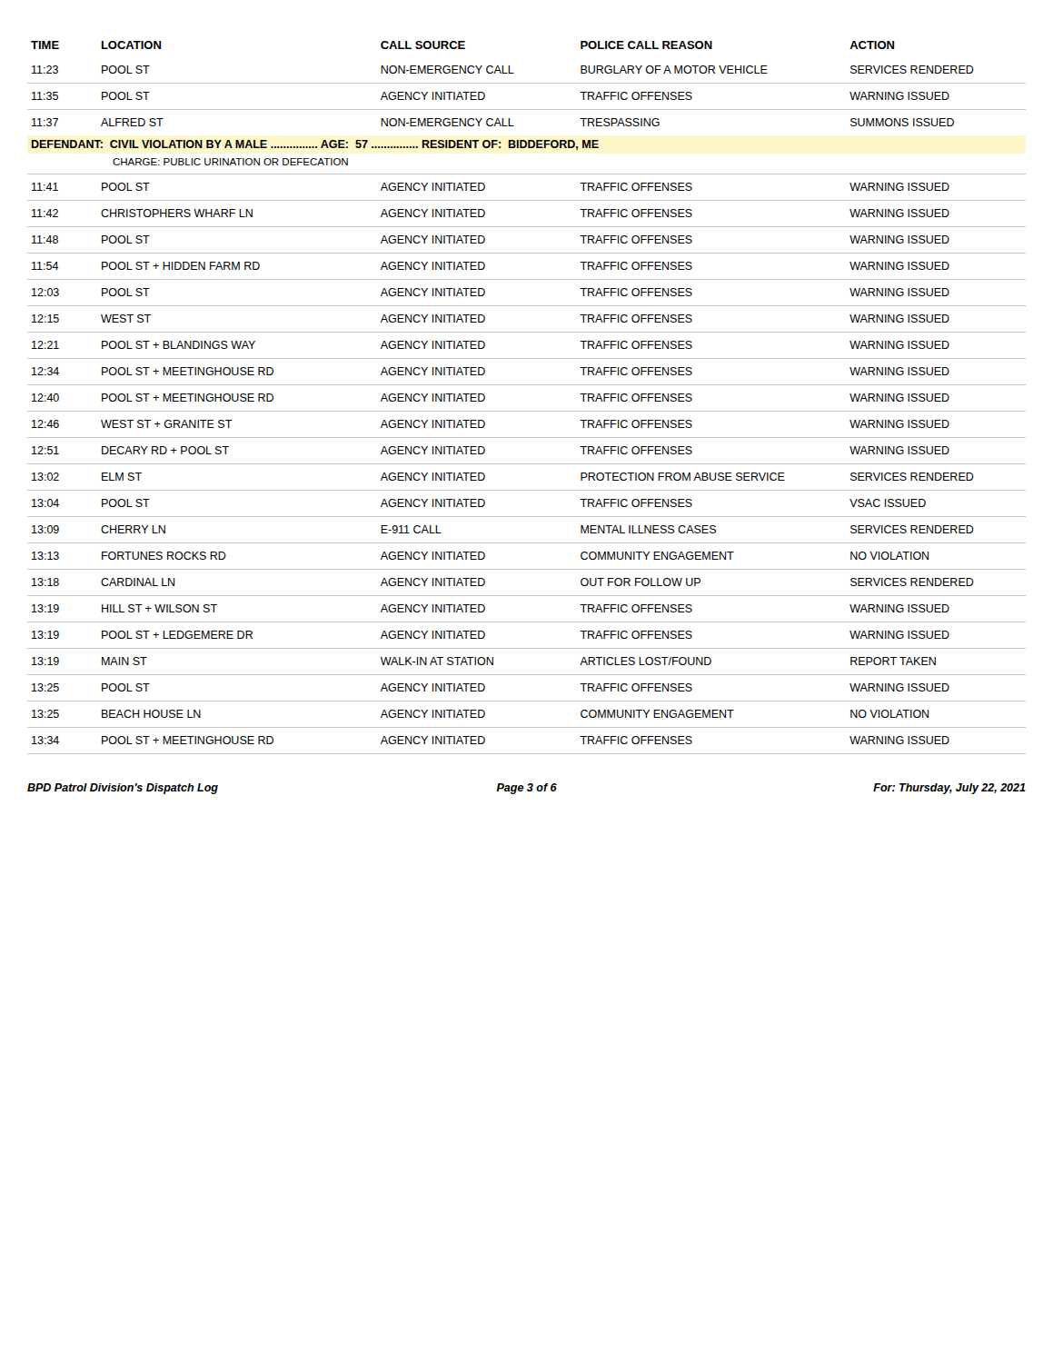| TIME | LOCATION | CALL SOURCE | POLICE CALL REASON | ACTION |
| --- | --- | --- | --- | --- |
| 11:23 | POOL ST | NON-EMERGENCY CALL | BURGLARY OF A MOTOR VEHICLE | SERVICES RENDERED |
| 11:35 | POOL ST | AGENCY INITIATED | TRAFFIC OFFENSES | WARNING ISSUED |
| 11:37 | ALFRED ST | NON-EMERGENCY CALL | TRESPASSING | SUMMONS ISSUED |
| DEFENDANT: CIVIL VIOLATION BY A MALE ............... AGE: 57 ............... RESIDENT OF: BIDDEFORD, ME |
| CHARGE: PUBLIC URINATION OR DEFECATION |
| 11:41 | POOL ST | AGENCY INITIATED | TRAFFIC OFFENSES | WARNING ISSUED |
| 11:42 | CHRISTOPHERS WHARF LN | AGENCY INITIATED | TRAFFIC OFFENSES | WARNING ISSUED |
| 11:48 | POOL ST | AGENCY INITIATED | TRAFFIC OFFENSES | WARNING ISSUED |
| 11:54 | POOL ST + HIDDEN FARM RD | AGENCY INITIATED | TRAFFIC OFFENSES | WARNING ISSUED |
| 12:03 | POOL ST | AGENCY INITIATED | TRAFFIC OFFENSES | WARNING ISSUED |
| 12:15 | WEST ST | AGENCY INITIATED | TRAFFIC OFFENSES | WARNING ISSUED |
| 12:21 | POOL ST + BLANDINGS WAY | AGENCY INITIATED | TRAFFIC OFFENSES | WARNING ISSUED |
| 12:34 | POOL ST + MEETINGHOUSE RD | AGENCY INITIATED | TRAFFIC OFFENSES | WARNING ISSUED |
| 12:40 | POOL ST + MEETINGHOUSE RD | AGENCY INITIATED | TRAFFIC OFFENSES | WARNING ISSUED |
| 12:46 | WEST ST + GRANITE ST | AGENCY INITIATED | TRAFFIC OFFENSES | WARNING ISSUED |
| 12:51 | DECARY RD + POOL ST | AGENCY INITIATED | TRAFFIC OFFENSES | WARNING ISSUED |
| 13:02 | ELM ST | AGENCY INITIATED | PROTECTION FROM ABUSE SERVICE | SERVICES RENDERED |
| 13:04 | POOL ST | AGENCY INITIATED | TRAFFIC OFFENSES | VSAC ISSUED |
| 13:09 | CHERRY LN | E-911 CALL | MENTAL ILLNESS CASES | SERVICES RENDERED |
| 13:13 | FORTUNES ROCKS RD | AGENCY INITIATED | COMMUNITY ENGAGEMENT | NO VIOLATION |
| 13:18 | CARDINAL LN | AGENCY INITIATED | OUT FOR FOLLOW UP | SERVICES RENDERED |
| 13:19 | HILL ST + WILSON ST | AGENCY INITIATED | TRAFFIC OFFENSES | WARNING ISSUED |
| 13:19 | POOL ST + LEDGEMERE DR | AGENCY INITIATED | TRAFFIC OFFENSES | WARNING ISSUED |
| 13:19 | MAIN ST | WALK-IN AT STATION | ARTICLES LOST/FOUND | REPORT TAKEN |
| 13:25 | POOL ST | AGENCY INITIATED | TRAFFIC OFFENSES | WARNING ISSUED |
| 13:25 | BEACH HOUSE LN | AGENCY INITIATED | COMMUNITY ENGAGEMENT | NO VIOLATION |
| 13:34 | POOL ST + MEETINGHOUSE RD | AGENCY INITIATED | TRAFFIC OFFENSES | WARNING ISSUED |
BPD Patrol Division's Dispatch Log
Page 3 of 6
For: Thursday, July 22, 2021